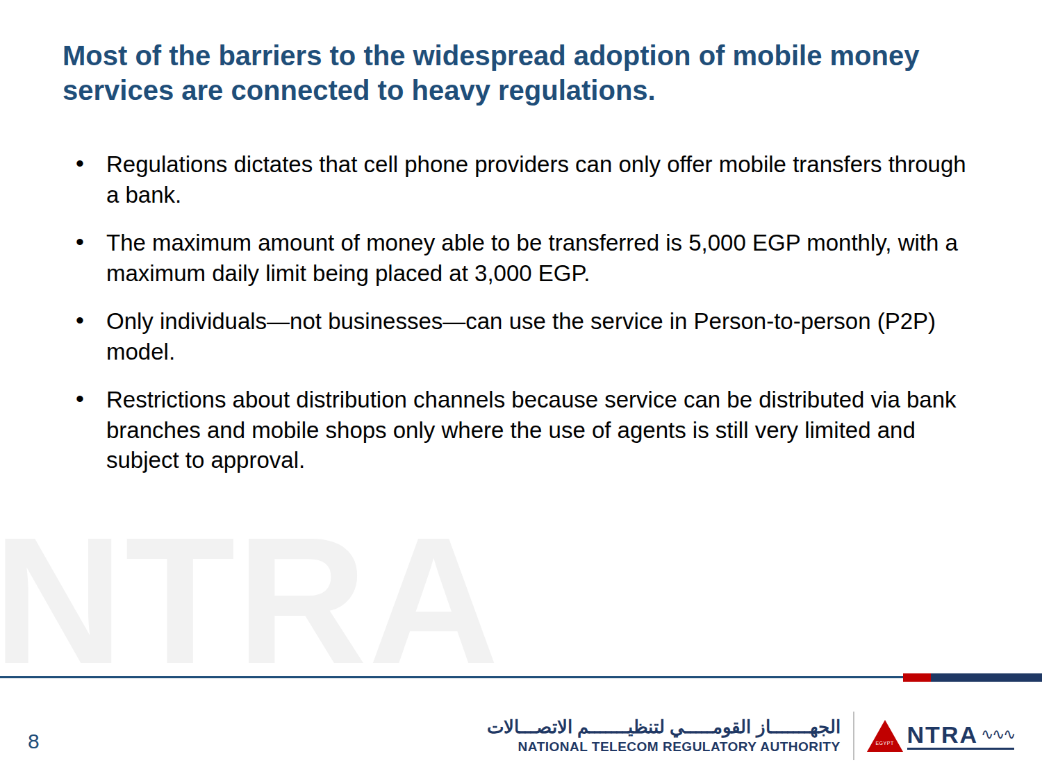NTRA
Most of the barriers to the widespread adoption of mobile money services are connected to heavy regulations.
Regulations dictates that cell phone providers can only offer mobile transfers through a bank.
The maximum amount of money able to be transferred is 5,000 EGP monthly, with a maximum daily limit being placed at 3,000 EGP.
Only individuals—not businesses—can use the service in Person-to-person (P2P) model.
Restrictions about distribution channels because service can be distributed via bank branches and mobile shops only where the use of agents is still very limited and subject to approval.
8
الجهـــــــاز القومـــــي لتنظيـــــــم الاتصـــالات
NATIONAL TELECOM REGULATORY AUTHORITY
EGYPT
NTRA ∿∿∿